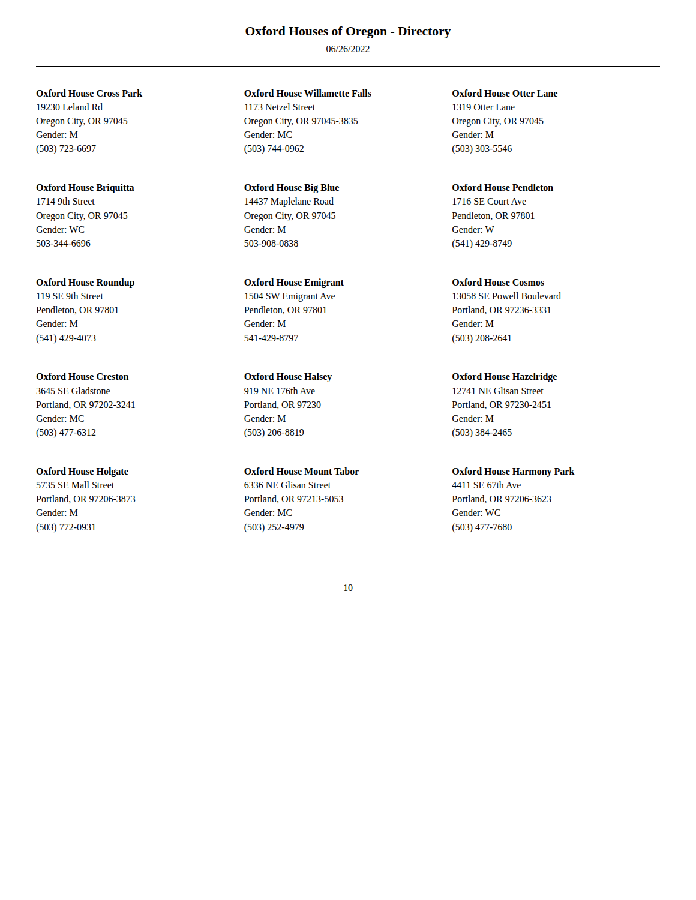Oxford Houses of Oregon - Directory
06/26/2022
| Oxford House Cross Park 19230 Leland Rd Oregon City, OR 97045 Gender: M (503) 723-6697 | Oxford House Willamette Falls 1173 Netzel Street Oregon City, OR 97045-3835 Gender: MC (503) 744-0962 | Oxford House Otter Lane 1319 Otter Lane Oregon City, OR 97045 Gender: M (503) 303-5546 |
| Oxford House Briquitta 1714 9th Street Oregon City, OR 97045 Gender: WC 503-344-6696 | Oxford House Big Blue 14437 Maplelane Road Oregon City, OR 97045 Gender: M 503-908-0838 | Oxford House Pendleton 1716 SE Court Ave Pendleton, OR 97801 Gender: W (541) 429-8749 |
| Oxford House Roundup 119 SE 9th Street Pendleton, OR 97801 Gender: M (541) 429-4073 | Oxford House Emigrant 1504 SW Emigrant Ave Pendleton, OR 97801 Gender: M 541-429-8797 | Oxford House Cosmos 13058 SE Powell Boulevard Portland, OR 97236-3331 Gender: M (503) 208-2641 |
| Oxford House Creston 3645 SE Gladstone Portland, OR 97202-3241 Gender: MC (503) 477-6312 | Oxford House Halsey 919 NE 176th Ave Portland, OR 97230 Gender: M (503) 206-8819 | Oxford House Hazelridge 12741 NE Glisan Street Portland, OR 97230-2451 Gender: M (503) 384-2465 |
| Oxford House Holgate 5735 SE Mall Street Portland, OR 97206-3873 Gender: M (503) 772-0931 | Oxford House Mount Tabor 6336 NE Glisan Street Portland, OR 97213-5053 Gender: MC (503) 252-4979 | Oxford House Harmony Park 4411 SE 67th Ave Portland, OR 97206-3623 Gender: WC (503) 477-7680 |
10